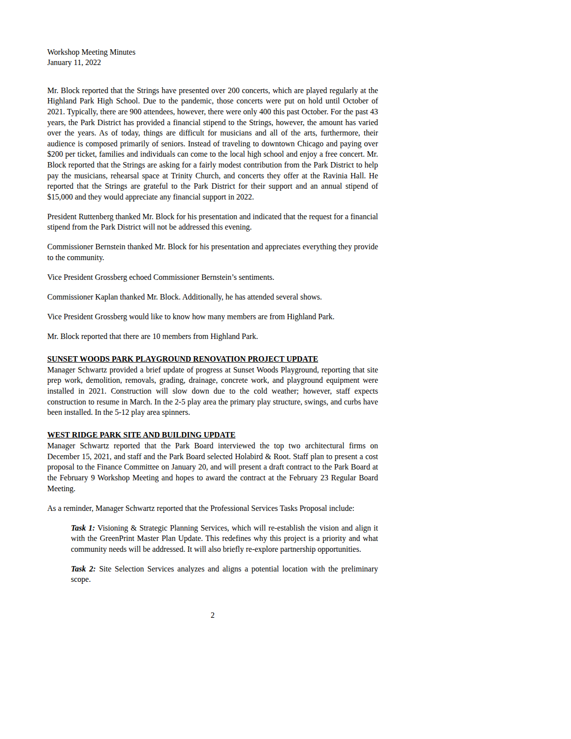Workshop Meeting Minutes
January 11, 2022
Mr. Block reported that the Strings have presented over 200 concerts, which are played regularly at the Highland Park High School. Due to the pandemic, those concerts were put on hold until October of 2021. Typically, there are 900 attendees, however, there were only 400 this past October. For the past 43 years, the Park District has provided a financial stipend to the Strings, however, the amount has varied over the years. As of today, things are difficult for musicians and all of the arts, furthermore, their audience is composed primarily of seniors. Instead of traveling to downtown Chicago and paying over $200 per ticket, families and individuals can come to the local high school and enjoy a free concert. Mr. Block reported that the Strings are asking for a fairly modest contribution from the Park District to help pay the musicians, rehearsal space at Trinity Church, and concerts they offer at the Ravinia Hall. He reported that the Strings are grateful to the Park District for their support and an annual stipend of $15,000 and they would appreciate any financial support in 2022.
President Ruttenberg thanked Mr. Block for his presentation and indicated that the request for a financial stipend from the Park District will not be addressed this evening.
Commissioner Bernstein thanked Mr. Block for his presentation and appreciates everything they provide to the community.
Vice President Grossberg echoed Commissioner Bernstein’s sentiments.
Commissioner Kaplan thanked Mr. Block. Additionally, he has attended several shows.
Vice President Grossberg would like to know how many members are from Highland Park.
Mr. Block reported that there are 10 members from Highland Park.
Sunset Woods Park Playground Renovation Project Update
Manager Schwartz provided a brief update of progress at Sunset Woods Playground, reporting that site prep work, demolition, removals, grading, drainage, concrete work, and playground equipment were installed in 2021. Construction will slow down due to the cold weather; however, staff expects construction to resume in March. In the 2-5 play area the primary play structure, swings, and curbs have been installed. In the 5-12 play area spinners.
West Ridge Park Site and Building Update
Manager Schwartz reported that the Park Board interviewed the top two architectural firms on December 15, 2021, and staff and the Park Board selected Holabird & Root. Staff plan to present a cost proposal to the Finance Committee on January 20, and will present a draft contract to the Park Board at the February 9 Workshop Meeting and hopes to award the contract at the February 23 Regular Board Meeting.
As a reminder, Manager Schwartz reported that the Professional Services Tasks Proposal include:
Task 1: Visioning & Strategic Planning Services, which will re-establish the vision and align it with the GreenPrint Master Plan Update. This redefines why this project is a priority and what community needs will be addressed. It will also briefly re-explore partnership opportunities.
Task 2: Site Selection Services analyzes and aligns a potential location with the preliminary scope.
2